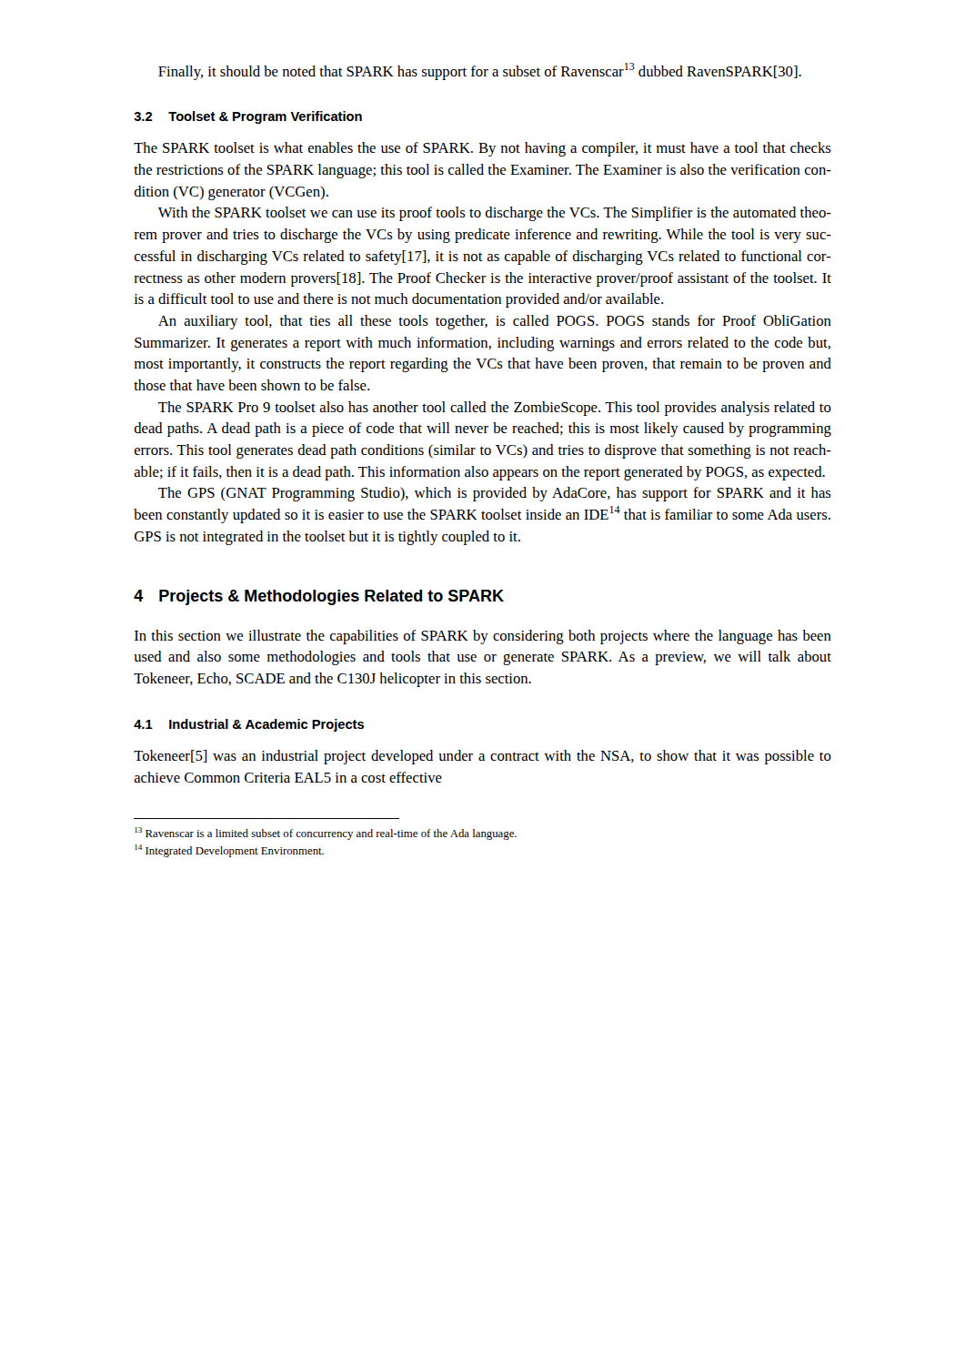Finally, it should be noted that SPARK has support for a subset of Ravenscar13 dubbed RavenSPARK[30].
3.2 Toolset & Program Verification
The SPARK toolset is what enables the use of SPARK. By not having a compiler, it must have a tool that checks the restrictions of the SPARK language; this tool is called the Examiner. The Examiner is also the verification condition (VC) generator (VCGen).
With the SPARK toolset we can use its proof tools to discharge the VCs. The Simplifier is the automated theorem prover and tries to discharge the VCs by using predicate inference and rewriting. While the tool is very successful in discharging VCs related to safety[17], it is not as capable of discharging VCs related to functional correctness as other modern provers[18]. The Proof Checker is the interactive prover/proof assistant of the toolset. It is a difficult tool to use and there is not much documentation provided and/or available.
An auxiliary tool, that ties all these tools together, is called POGS. POGS stands for Proof ObliGation Summarizer. It generates a report with much information, including warnings and errors related to the code but, most importantly, it constructs the report regarding the VCs that have been proven, that remain to be proven and those that have been shown to be false.
The SPARK Pro 9 toolset also has another tool called the ZombieScope. This tool provides analysis related to dead paths. A dead path is a piece of code that will never be reached; this is most likely caused by programming errors. This tool generates dead path conditions (similar to VCs) and tries to disprove that something is not reachable; if it fails, then it is a dead path. This information also appears on the report generated by POGS, as expected.
The GPS (GNAT Programming Studio), which is provided by AdaCore, has support for SPARK and it has been constantly updated so it is easier to use the SPARK toolset inside an IDE14 that is familiar to some Ada users. GPS is not integrated in the toolset but it is tightly coupled to it.
4 Projects & Methodologies Related to SPARK
In this section we illustrate the capabilities of SPARK by considering both projects where the language has been used and also some methodologies and tools that use or generate SPARK. As a preview, we will talk about Tokeneer, Echo, SCADE and the C130J helicopter in this section.
4.1 Industrial & Academic Projects
Tokeneer[5] was an industrial project developed under a contract with the NSA, to show that it was possible to achieve Common Criteria EAL5 in a cost effective
13 Ravenscar is a limited subset of concurrency and real-time of the Ada language.
14 Integrated Development Environment.